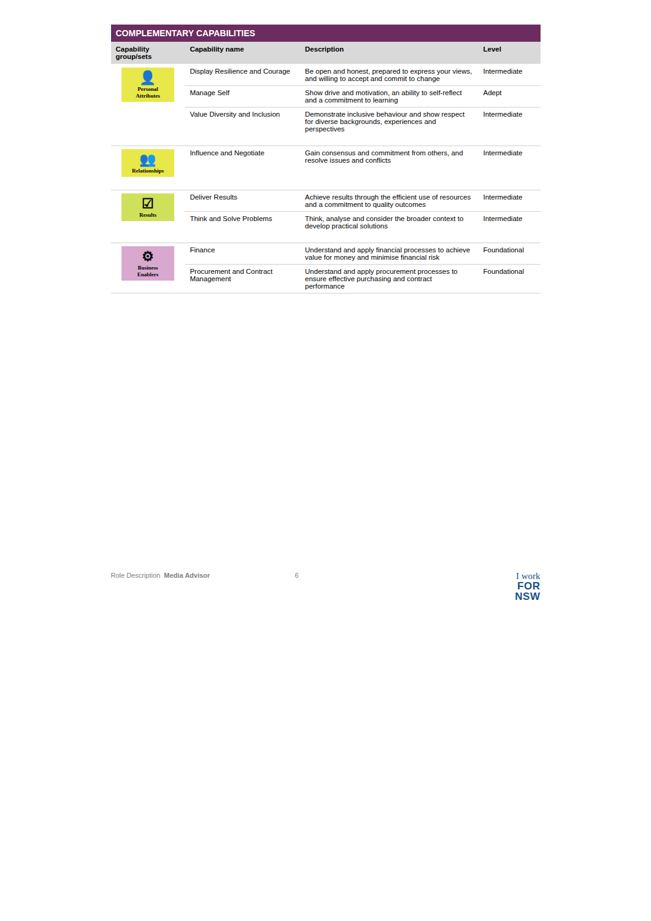| COMPLEMENTARY CAPABILITIES |
| --- |
| Capability group/sets | Capability name | Description | Level |
| 👤 Personal Attributes | Display Resilience and Courage | Be open and honest, prepared to express your views, and willing to accept and commit to change | Intermediate |
| Manage Self | Show drive and motivation, an ability to self-reflect and a commitment to learning | Adept |
| Value Diversity and Inclusion | Demonstrate inclusive behaviour and show respect for diverse backgrounds, experiences and perspectives | Intermediate |
| 👥 Relationships | Influence and Negotiate | Gain consensus and commitment from others, and resolve issues and conflicts | Intermediate |
| ☑ Results | Deliver Results | Achieve results through the efficient use of resources and a commitment to quality outcomes | Intermediate |
| Think and Solve Problems | Think, analyse and consider the broader context to develop practical solutions | Intermediate |
| ⚙ Business Enablers | Finance | Understand and apply financial processes to achieve value for money and minimise financial risk | Foundational |
| Procurement and Contract Management | Understand and apply procurement processes to ensure effective purchasing and contract performance | Foundational |
Role Description Media Advisor 6 I work FOR NSW